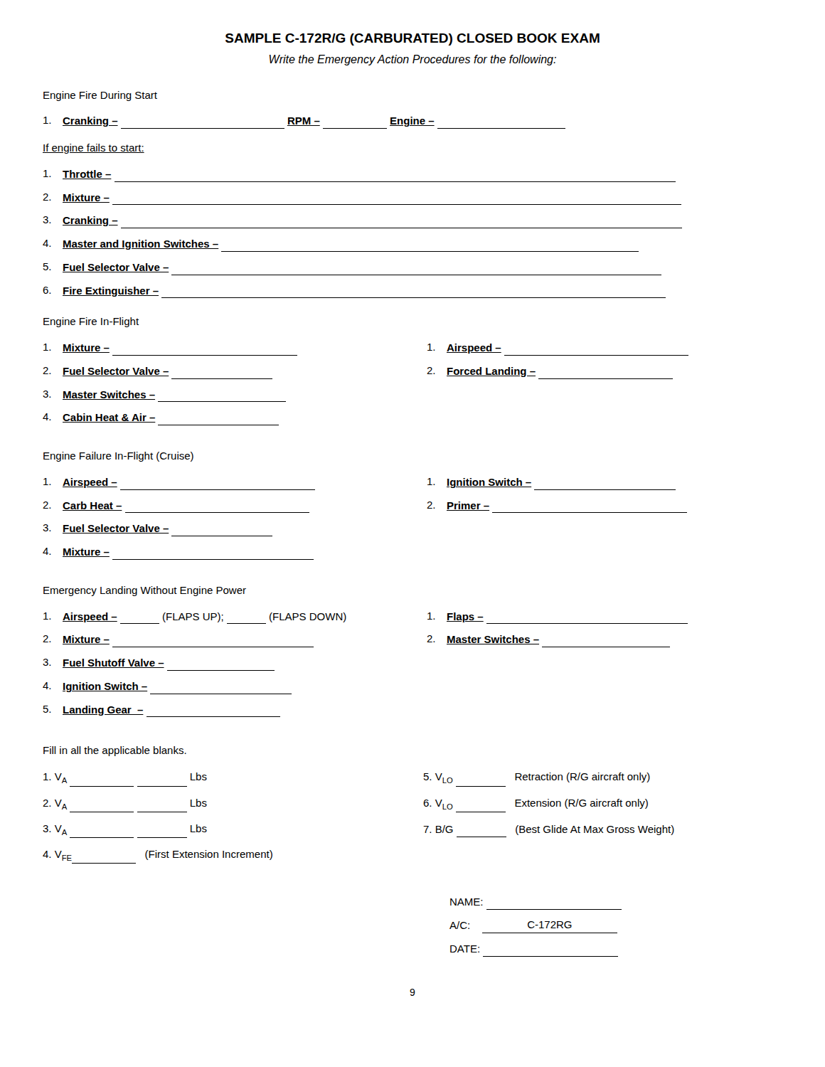SAMPLE C-172R/G (CARBURATED) CLOSED BOOK EXAM
Write the Emergency Action Procedures for the following:
Engine Fire During Start
Cranking – RPM – Engine –
If engine fails to start:
Throttle –
Mixture –
Cranking –
Master and Ignition Switches –
Fuel Selector Valve –
Fire Extinguisher –
Engine Fire In-Flight
Mixture –
Fuel Selector Valve –
Master Switches –
Cabin Heat & Air –
Airspeed –
Forced Landing –
Engine Failure In-Flight (Cruise)
Airspeed –
Carb Heat –
Fuel Selector Valve –
Mixture –
Ignition Switch –
Primer –
Emergency Landing Without Engine Power
Airspeed – (FLAPS UP); (FLAPS DOWN)
Mixture –
Fuel Shutoff Valve –
Ignition Switch –
Landing Gear –
Flaps –
Master Switches –
Fill in all the applicable blanks.
1. VA Lbs
2. VA Lbs
3. VA Lbs
4. VFE (First Extension Increment)
5. VLO Retraction (R/G aircraft only)
6. VLO Extension (R/G aircraft only)
7. B/G (Best Glide At Max Gross Weight)
NAME:
A/C: C-172RG
DATE:
9